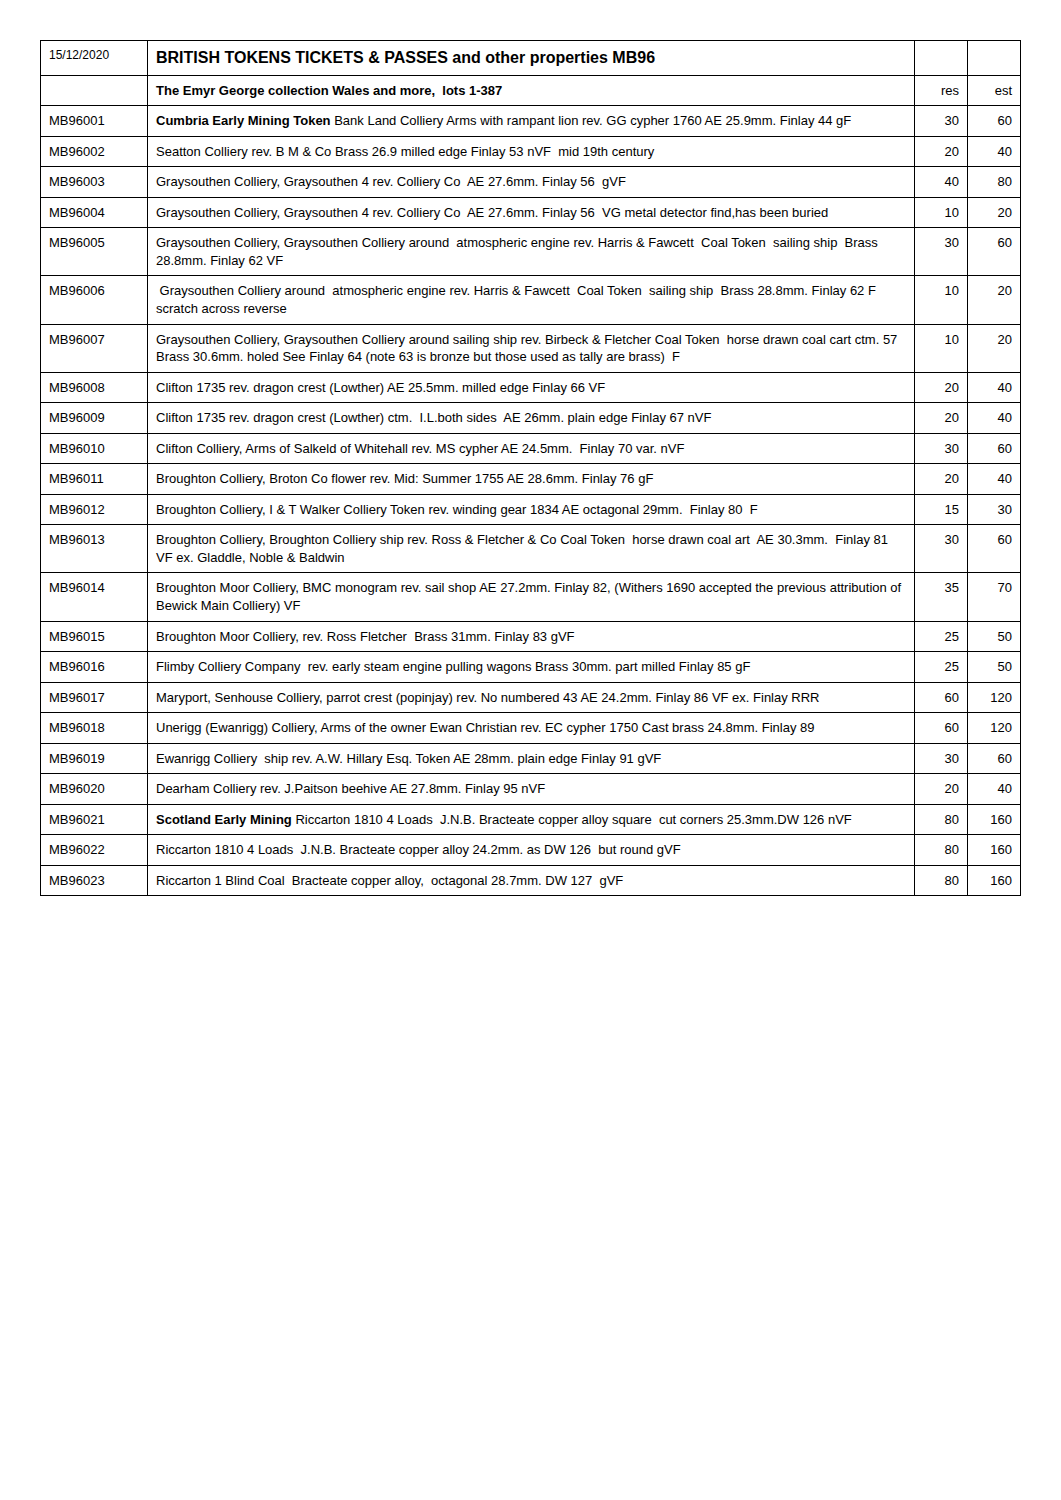| 15/12/2020 | BRITISH TOKENS TICKETS & PASSES and other properties MB96 | | |
| | The Emyr George collection Wales and more, lots 1-387 | res | est |
| MB96001 | Cumbria Early Mining Token Bank Land Colliery Arms with rampant lion rev. GG cypher 1760 AE 25.9mm. Finlay 44 gF | 30 | 60 |
| MB96002 | Seatton Colliery rev. B M & Co Brass 26.9 milled edge Finlay 53 nVF mid 19th century | 20 | 40 |
| MB96003 | Graysouthen Colliery, Graysouthen 4 rev. Colliery Co AE 27.6mm. Finlay 56 gVF | 40 | 80 |
| MB96004 | Graysouthen Colliery, Graysouthen 4 rev. Colliery Co AE 27.6mm. Finlay 56 VG metal detector find,has been buried | 10 | 20 |
| MB96005 | Graysouthen Colliery, Graysouthen Colliery around atmospheric engine rev. Harris & Fawcett Coal Token sailing ship Brass 28.8mm. Finlay 62 VF | 30 | 60 |
| MB96006 | Graysouthen Colliery around atmospheric engine rev. Harris & Fawcett Coal Token sailing ship Brass 28.8mm. Finlay 62 F scratch across reverse | 10 | 20 |
| MB96007 | Graysouthen Colliery, Graysouthen Colliery around sailing ship rev. Birbeck & Fletcher Coal Token horse drawn coal cart ctm. 57 Brass 30.6mm. holed See Finlay 64 (note 63 is bronze but those used as tally are brass) F | 10 | 20 |
| MB96008 | Clifton 1735 rev. dragon crest (Lowther) AE 25.5mm. milled edge Finlay 66 VF | 20 | 40 |
| MB96009 | Clifton 1735 rev. dragon crest (Lowther) ctm. I.L.both sides AE 26mm. plain edge Finlay 67 nVF | 20 | 40 |
| MB96010 | Clifton Colliery, Arms of Salkeld of Whitehall rev. MS cypher AE 24.5mm. Finlay 70 var. nVF | 30 | 60 |
| MB96011 | Broughton Colliery, Broton Co flower rev. Mid: Summer 1755 AE 28.6mm. Finlay 76 gF | 20 | 40 |
| MB96012 | Broughton Colliery, I & T Walker Colliery Token rev. winding gear 1834 AE octagonal 29mm. Finlay 80 F | 15 | 30 |
| MB96013 | Broughton Colliery, Broughton Colliery ship rev. Ross & Fletcher & Co Coal Token horse drawn coal art AE 30.3mm. Finlay 81 VF ex. Gladdle, Noble & Baldwin | 30 | 60 |
| MB96014 | Broughton Moor Colliery, BMC monogram rev. sail shop AE 27.2mm. Finlay 82, (Withers 1690 accepted the previous attribution of Bewick Main Colliery) VF | 35 | 70 |
| MB96015 | Broughton Moor Colliery, rev. Ross Fletcher Brass 31mm. Finlay 83 gVF | 25 | 50 |
| MB96016 | Flimby Colliery Company rev. early steam engine pulling wagons Brass 30mm. part milled Finlay 85 gF | 25 | 50 |
| MB96017 | Maryport, Senhouse Colliery, parrot crest (popinjay) rev. No numbered 43 AE 24.2mm. Finlay 86 VF ex. Finlay RRR | 60 | 120 |
| MB96018 | Unerigg (Ewanrigg) Colliery, Arms of the owner Ewan Christian rev. EC cypher 1750 Cast brass 24.8mm. Finlay 89 | 60 | 120 |
| MB96019 | Ewanrigg Colliery ship rev. A.W. Hillary Esq. Token AE 28mm. plain edge Finlay 91 gVF | 30 | 60 |
| MB96020 | Dearham Colliery rev. J.Paitson beehive AE 27.8mm. Finlay 95 nVF | 20 | 40 |
| MB96021 | Scotland Early Mining Riccarton 1810 4 Loads J.N.B. Bracteate copper alloy square cut corners 25.3mm.DW 126 nVF | 80 | 160 |
| MB96022 | Riccarton 1810 4 Loads J.N.B. Bracteate copper alloy 24.2mm. as DW 126 but round gVF | 80 | 160 |
| MB96023 | Riccarton 1 Blind Coal Bracteate copper alloy, octagonal 28.7mm. DW 127 gVF | 80 | 160 |